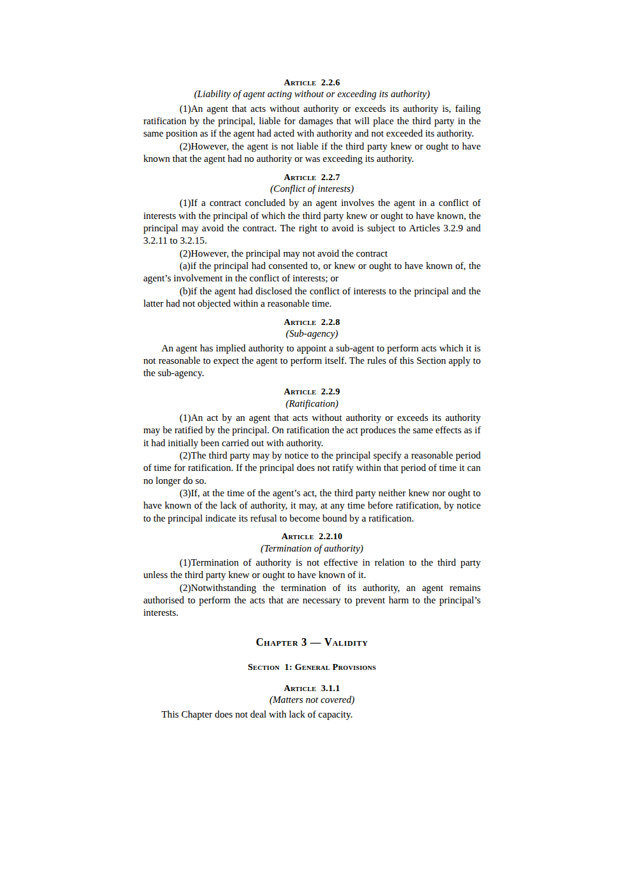Article 2.2.6
(Liability of agent acting without or exceeding its authority)
(1) An agent that acts without authority or exceeds its authority is, failing ratification by the principal, liable for damages that will place the third party in the same position as if the agent had acted with authority and not exceeded its authority.
(2) However, the agent is not liable if the third party knew or ought to have known that the agent had no authority or was exceeding its authority.
Article 2.2.7
(Conflict of interests)
(1) If a contract concluded by an agent involves the agent in a conflict of interests with the principal of which the third party knew or ought to have known, the principal may avoid the contract. The right to avoid is subject to Articles 3.2.9 and 3.2.11 to 3.2.15.
(2) However, the principal may not avoid the contract
(a) if the principal had consented to, or knew or ought to have known of, the agent’s involvement in the conflict of interests; or
(b) if the agent had disclosed the conflict of interests to the principal and the latter had not objected within a reasonable time.
Article 2.2.8
(Sub-agency)
An agent has implied authority to appoint a sub-agent to perform acts which it is not reasonable to expect the agent to perform itself. The rules of this Section apply to the sub-agency.
Article 2.2.9
(Ratification)
(1) An act by an agent that acts without authority or exceeds its authority may be ratified by the principal. On ratification the act produces the same effects as if it had initially been carried out with authority.
(2) The third party may by notice to the principal specify a reasonable period of time for ratification. If the principal does not ratify within that period of time it can no longer do so.
(3) If, at the time of the agent’s act, the third party neither knew nor ought to have known of the lack of authority, it may, at any time before ratification, by notice to the principal indicate its refusal to become bound by a ratification.
Article 2.2.10
(Termination of authority)
(1) Termination of authority is not effective in relation to the third party unless the third party knew or ought to have known of it.
(2) Notwithstanding the termination of its authority, an agent remains authorised to perform the acts that are necessary to prevent harm to the principal’s interests.
Chapter 3 — Validity
Section 1: General Provisions
Article 3.1.1
(Matters not covered)
This Chapter does not deal with lack of capacity.